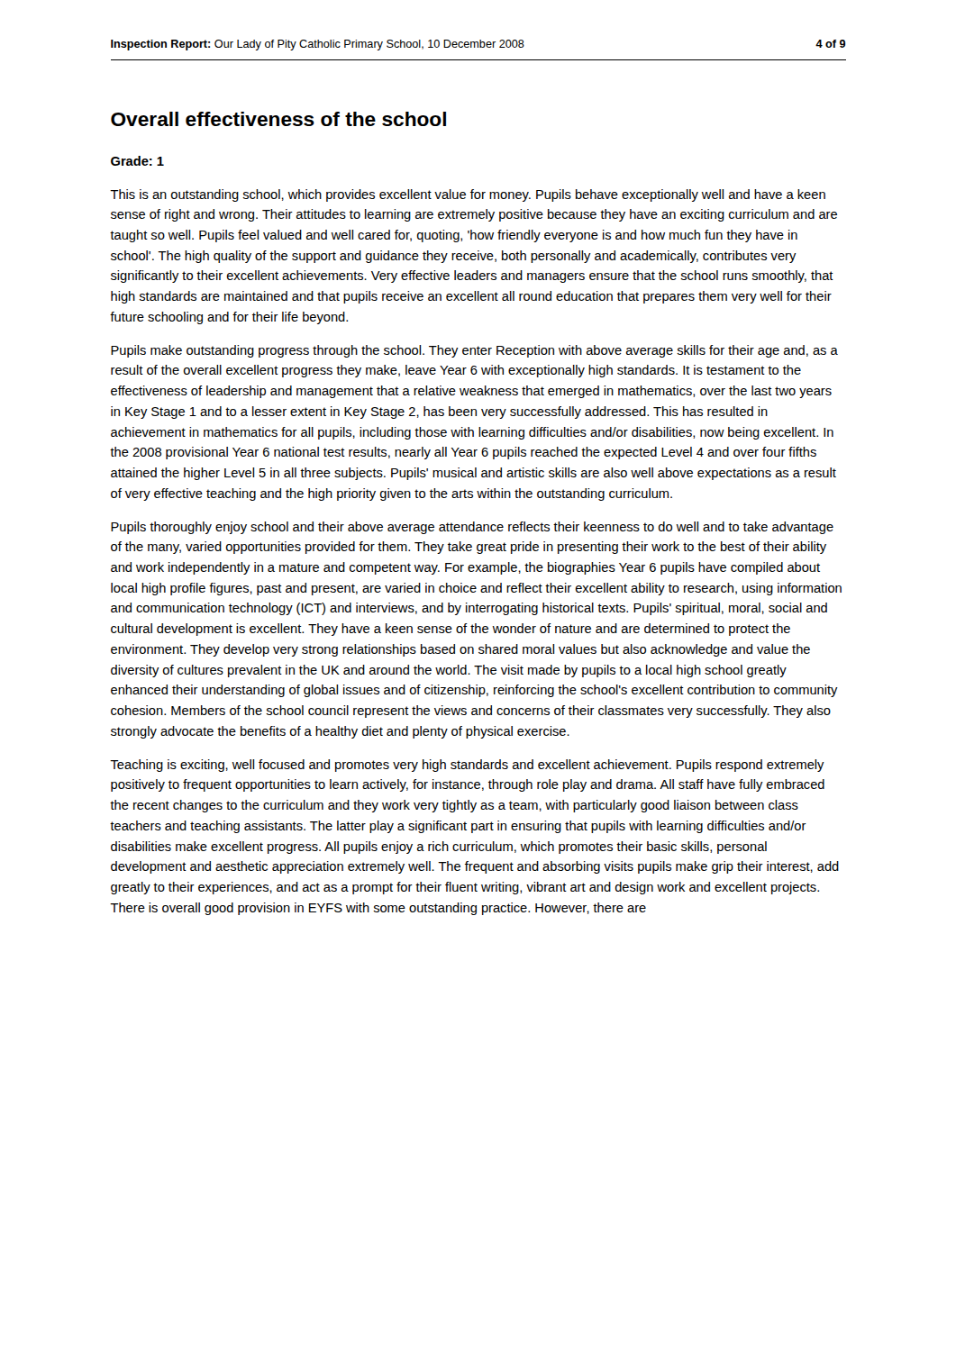Inspection Report: Our Lady of Pity Catholic Primary School, 10 December 2008
4 of 9
Overall effectiveness of the school
Grade: 1
This is an outstanding school, which provides excellent value for money. Pupils behave exceptionally well and have a keen sense of right and wrong. Their attitudes to learning are extremely positive because they have an exciting curriculum and are taught so well. Pupils feel valued and well cared for, quoting, 'how friendly everyone is and how much fun they have in school'. The high quality of the support and guidance they receive, both personally and academically, contributes very significantly to their excellent achievements. Very effective leaders and managers ensure that the school runs smoothly, that high standards are maintained and that pupils receive an excellent all round education that prepares them very well for their future schooling and for their life beyond.
Pupils make outstanding progress through the school. They enter Reception with above average skills for their age and, as a result of the overall excellent progress they make, leave Year 6 with exceptionally high standards. It is testament to the effectiveness of leadership and management that a relative weakness that emerged in mathematics, over the last two years in Key Stage 1 and to a lesser extent in Key Stage 2, has been very successfully addressed. This has resulted in achievement in mathematics for all pupils, including those with learning difficulties and/or disabilities, now being excellent. In the 2008 provisional Year 6 national test results, nearly all Year 6 pupils reached the expected Level 4 and over four fifths attained the higher Level 5 in all three subjects. Pupils' musical and artistic skills are also well above expectations as a result of very effective teaching and the high priority given to the arts within the outstanding curriculum.
Pupils thoroughly enjoy school and their above average attendance reflects their keenness to do well and to take advantage of the many, varied opportunities provided for them. They take great pride in presenting their work to the best of their ability and work independently in a mature and competent way. For example, the biographies Year 6 pupils have compiled about local high profile figures, past and present, are varied in choice and reflect their excellent ability to research, using information and communication technology (ICT) and interviews, and by interrogating historical texts. Pupils' spiritual, moral, social and cultural development is excellent. They have a keen sense of the wonder of nature and are determined to protect the environment. They develop very strong relationships based on shared moral values but also acknowledge and value the diversity of cultures prevalent in the UK and around the world. The visit made by pupils to a local high school greatly enhanced their understanding of global issues and of citizenship, reinforcing the school's excellent contribution to community cohesion. Members of the school council represent the views and concerns of their classmates very successfully. They also strongly advocate the benefits of a healthy diet and plenty of physical exercise.
Teaching is exciting, well focused and promotes very high standards and excellent achievement. Pupils respond extremely positively to frequent opportunities to learn actively, for instance, through role play and drama. All staff have fully embraced the recent changes to the curriculum and they work very tightly as a team, with particularly good liaison between class teachers and teaching assistants. The latter play a significant part in ensuring that pupils with learning difficulties and/or disabilities make excellent progress. All pupils enjoy a rich curriculum, which promotes their basic skills, personal development and aesthetic appreciation extremely well. The frequent and absorbing visits pupils make grip their interest, add greatly to their experiences, and act as a prompt for their fluent writing, vibrant art and design work and excellent projects. There is overall good provision in EYFS with some outstanding practice. However, there are